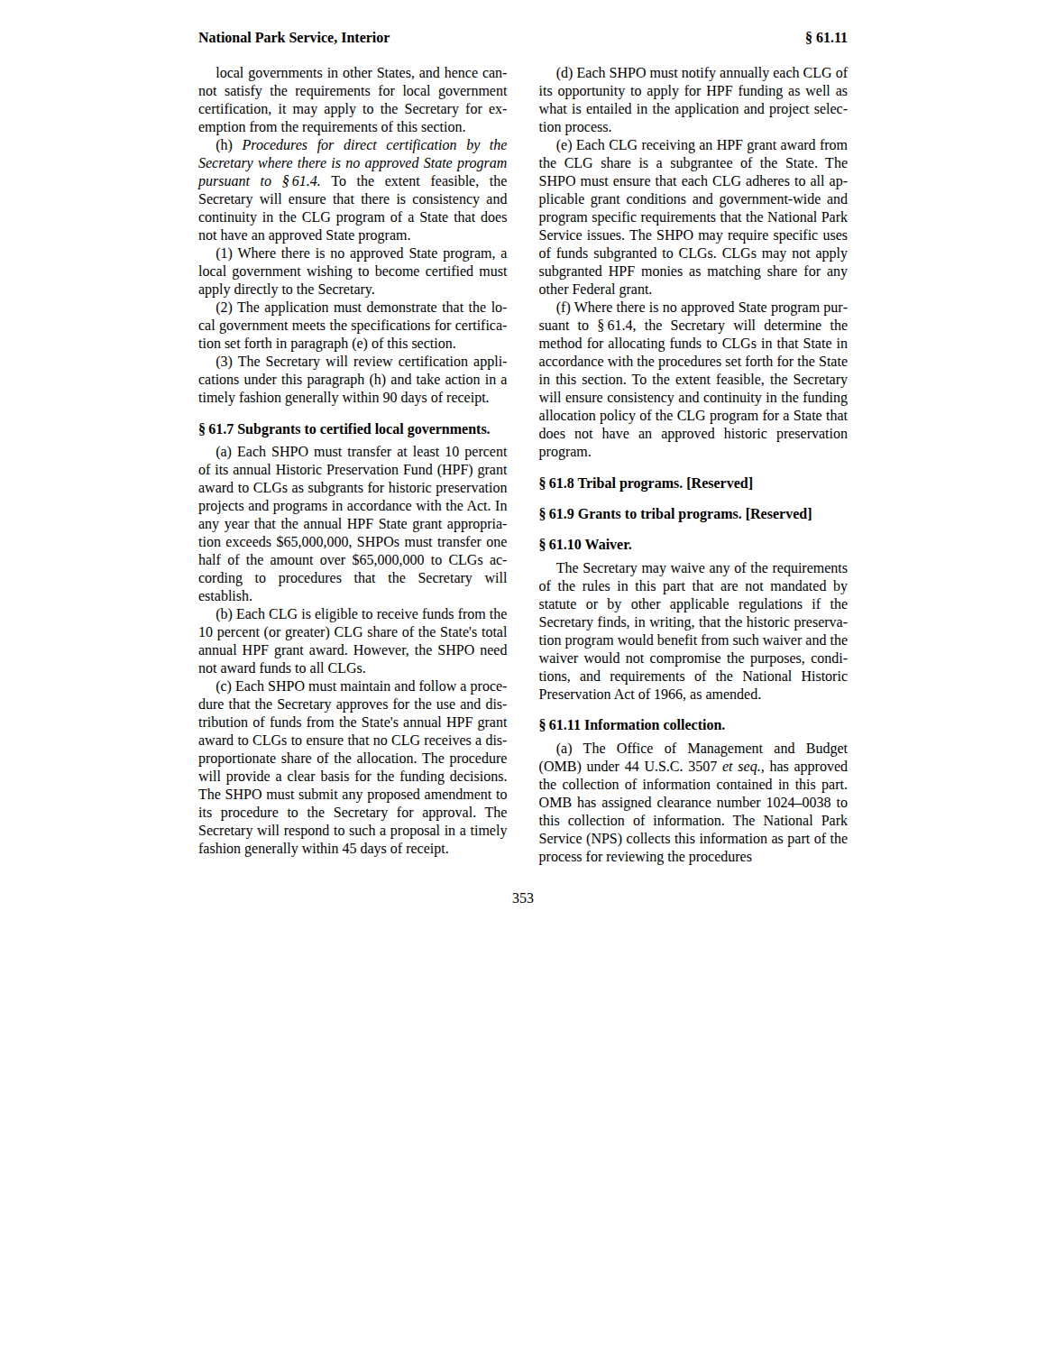National Park Service, Interior § 61.11
local governments in other States, and hence cannot satisfy the requirements for local government certification, it may apply to the Secretary for exemption from the requirements of this section.
(h) Procedures for direct certification by the Secretary where there is no approved State program pursuant to § 61.4. To the extent feasible, the Secretary will ensure that there is consistency and continuity in the CLG program of a State that does not have an approved State program.
(1) Where there is no approved State program, a local government wishing to become certified must apply directly to the Secretary.
(2) The application must demonstrate that the local government meets the specifications for certification set forth in paragraph (e) of this section.
(3) The Secretary will review certification applications under this paragraph (h) and take action in a timely fashion generally within 90 days of receipt.
§ 61.7 Subgrants to certified local governments.
(a) Each SHPO must transfer at least 10 percent of its annual Historic Preservation Fund (HPF) grant award to CLGs as subgrants for historic preservation projects and programs in accordance with the Act. In any year that the annual HPF State grant appropriation exceeds $65,000,000, SHPOs must transfer one half of the amount over $65,000,000 to CLGs according to procedures that the Secretary will establish.
(b) Each CLG is eligible to receive funds from the 10 percent (or greater) CLG share of the State's total annual HPF grant award. However, the SHPO need not award funds to all CLGs.
(c) Each SHPO must maintain and follow a procedure that the Secretary approves for the use and distribution of funds from the State's annual HPF grant award to CLGs to ensure that no CLG receives a disproportionate share of the allocation. The procedure will provide a clear basis for the funding decisions. The SHPO must submit any proposed amendment to its procedure to the Secretary for approval. The Secretary will respond to such a proposal in a timely fashion generally within 45 days of receipt.
(d) Each SHPO must notify annually each CLG of its opportunity to apply for HPF funding as well as what is entailed in the application and project selection process.
(e) Each CLG receiving an HPF grant award from the CLG share is a subgrantee of the State. The SHPO must ensure that each CLG adheres to all applicable grant conditions and government-wide and program specific requirements that the National Park Service issues. The SHPO may require specific uses of funds subgranted to CLGs. CLGs may not apply subgranted HPF monies as matching share for any other Federal grant.
(f) Where there is no approved State program pursuant to § 61.4, the Secretary will determine the method for allocating funds to CLGs in that State in accordance with the procedures set forth for the State in this section. To the extent feasible, the Secretary will ensure consistency and continuity in the funding allocation policy of the CLG program for a State that does not have an approved historic preservation program.
§ 61.8 Tribal programs. [Reserved]
§ 61.9 Grants to tribal programs. [Reserved]
§ 61.10 Waiver.
The Secretary may waive any of the requirements of the rules in this part that are not mandated by statute or by other applicable regulations if the Secretary finds, in writing, that the historic preservation program would benefit from such waiver and the waiver would not compromise the purposes, conditions, and requirements of the National Historic Preservation Act of 1966, as amended.
§ 61.11 Information collection.
(a) The Office of Management and Budget (OMB) under 44 U.S.C. 3507 et seq., has approved the collection of information contained in this part. OMB has assigned clearance number 1024–0038 to this collection of information. The National Park Service (NPS) collects this information as part of the process for reviewing the procedures
353